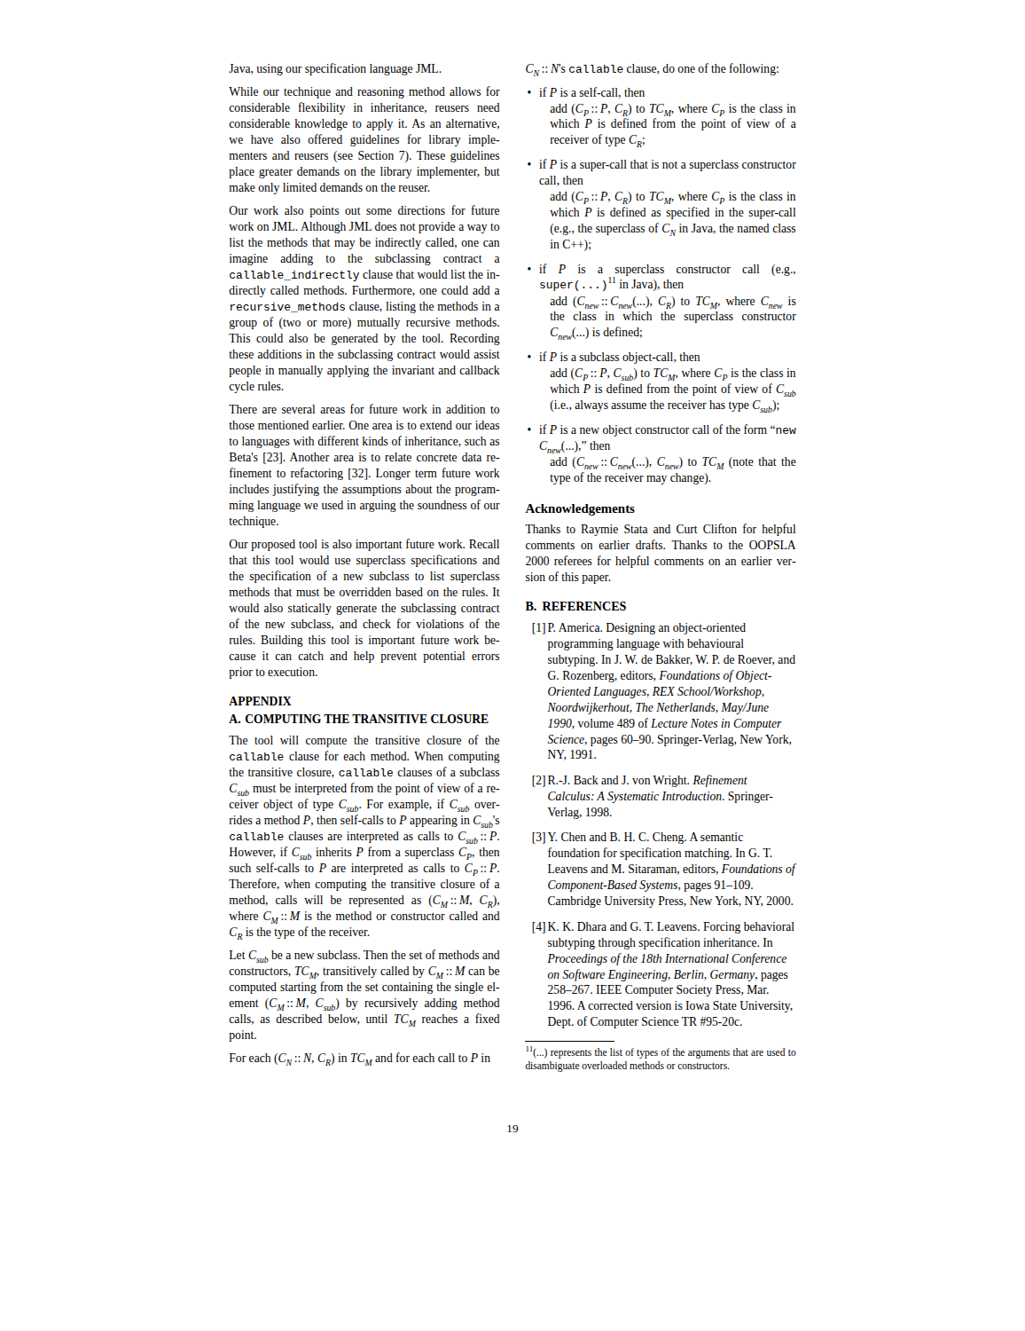Java, using our specification language JML.
While our technique and reasoning method allows for considerable flexibility in inheritance, reusers need considerable knowledge to apply it. As an alternative, we have also offered guidelines for library implementers and reusers (see Section 7). These guidelines place greater demands on the library implementer, but make only limited demands on the reuser.
Our work also points out some directions for future work on JML. Although JML does not provide a way to list the methods that may be indirectly called, one can imagine adding to the subclassing contract a callable_indirectly clause that would list the indirectly called methods. Furthermore, one could add a recursive_methods clause, listing the methods in a group of (two or more) mutually recursive methods. This could also be generated by the tool. Recording these additions in the subclassing contract would assist people in manually applying the invariant and callback cycle rules.
There are several areas for future work in addition to those mentioned earlier. One area is to extend our ideas to languages with different kinds of inheritance, such as Beta's [23]. Another area is to relate concrete data refinement to refactoring [32]. Longer term future work includes justifying the assumptions about the programming language we used in arguing the soundness of our technique.
Our proposed tool is also important future work. Recall that this tool would use superclass specifications and the specification of a new subclass to list superclass methods that must be overridden based on the rules. It would also statically generate the subclassing contract of the new subclass, and check for violations of the rules. Building this tool is important future work because it can catch and help prevent potential errors prior to execution.
APPENDIX
A. COMPUTING THE TRANSITIVE CLOSURE
The tool will compute the transitive closure of the callable clause for each method. When computing the transitive closure, callable clauses of a subclass Csub must be interpreted from the point of view of a receiver object of type Csub. For example, if Csub overrides a method P, then self-calls to P appearing in Csub's callable clauses are interpreted as calls to Csub :: P. However, if Csub inherits P from a superclass CP, then such self-calls to P are interpreted as calls to CP :: P. Therefore, when computing the transitive closure of a method, calls will be represented as (CM :: M, CR), where CM :: M is the method or constructor called and CR is the type of the receiver.
Let Csub be a new subclass. Then the set of methods and constructors, TCM, transitively called by CM :: M can be computed starting from the set containing the single element (CM :: M, Csub) by recursively adding method calls, as described below, until TCM reaches a fixed point.
For each (CN :: N, CR) in TCM and for each call to P in
CN :: N's callable clause, do one of the following:
if P is a self-call, then add (CP :: P, CR) to TCM, where CP is the class in which P is defined from the point of view of a receiver of type CR;
if P is a super-call that is not a superclass constructor call, then add (CP :: P, CR) to TCM, where CP is the class in which P is defined as specified in the super-call (e.g., the superclass of CN in Java, the named class in C++);
if P is a superclass constructor call (e.g., super(...)11 in Java), then add (Cnew :: Cnew(...), CR) to TCM, where Cnew is the class in which the superclass constructor Cnew(...) is defined;
if P is a subclass object-call, then add (CP :: P, Csub) to TCM, where CP is the class in which P is defined from the point of view of Csub (i.e., always assume the receiver has type Csub);
if P is a new object constructor call of the form “new Cnew(...),” then add (Cnew :: Cnew(...), Cnew) to TCM (note that the type of the receiver may change).
Acknowledgements
Thanks to Raymie Stata and Curt Clifton for helpful comments on earlier drafts. Thanks to the OOPSLA 2000 referees for helpful comments on an earlier version of this paper.
B. REFERENCES
[1] P. America. Designing an object-oriented programming language with behavioural subtyping. In J. W. de Bakker, W. P. de Roever, and G. Rozenberg, editors, Foundations of Object-Oriented Languages, REX School/Workshop, Noordwijkerhout, The Netherlands, May/June 1990, volume 489 of Lecture Notes in Computer Science, pages 60–90. Springer-Verlag, New York, NY, 1991.
[2] R.-J. Back and J. von Wright. Refinement Calculus: A Systematic Introduction. Springer-Verlag, 1998.
[3] Y. Chen and B. H. C. Cheng. A semantic foundation for specification matching. In G. T. Leavens and M. Sitaraman, editors, Foundations of Component-Based Systems, pages 91–109. Cambridge University Press, New York, NY, 2000.
[4] K. K. Dhara and G. T. Leavens. Forcing behavioral subtyping through specification inheritance. In Proceedings of the 18th International Conference on Software Engineering, Berlin, Germany, pages 258–267. IEEE Computer Society Press, Mar. 1996. A corrected version is Iowa State University, Dept. of Computer Science TR #95-20c.
11(...) represents the list of types of the arguments that are used to disambiguate overloaded methods or constructors.
19